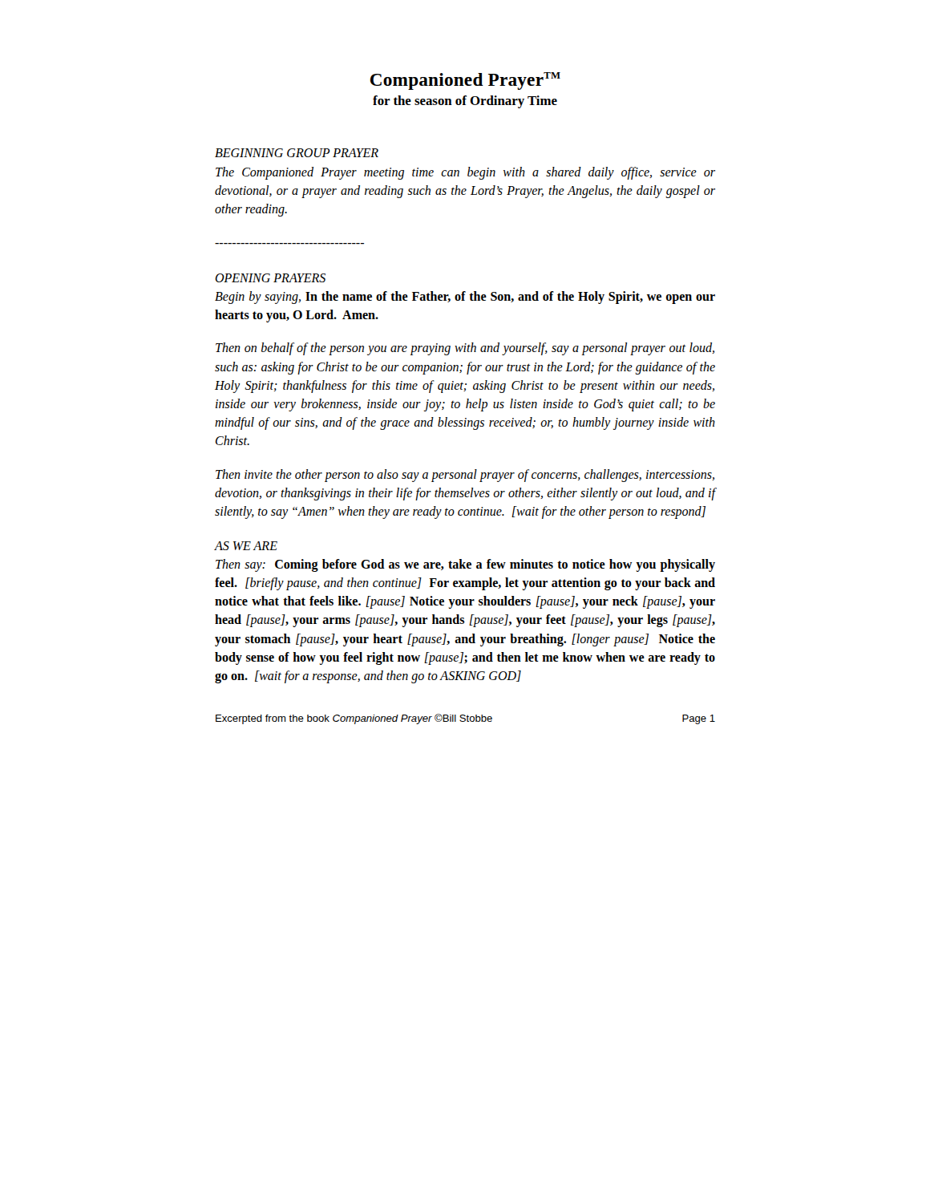Companioned PrayerTM
for the season of Ordinary Time
BEGINNING GROUP PRAYER
The Companioned Prayer meeting time can begin with a shared daily office, service or devotional, or a prayer and reading such as the Lord’s Prayer, the Angelus, the daily gospel or other reading.
-----------------------------------
OPENING PRAYERS
Begin by saying, In the name of the Father, of the Son, and of the Holy Spirit, we open our hearts to you, O Lord. Amen.
Then on behalf of the person you are praying with and yourself, say a personal prayer out loud, such as: asking for Christ to be our companion; for our trust in the Lord; for the guidance of the Holy Spirit; thankfulness for this time of quiet; asking Christ to be present within our needs, inside our very brokenness, inside our joy; to help us listen inside to God’s quiet call; to be mindful of our sins, and of the grace and blessings received; or, to humbly journey inside with Christ.
Then invite the other person to also say a personal prayer of concerns, challenges, intercessions, devotion, or thanksgivings in their life for themselves or others, either silently or out loud, and if silently, to say “Amen” when they are ready to continue. [wait for the other person to respond]
AS WE ARE
Then say: Coming before God as we are, take a few minutes to notice how you physically feel. [briefly pause, and then continue] For example, let your attention go to your back and notice what that feels like. [pause] Notice your shoulders [pause], your neck [pause], your head [pause], your arms [pause], your hands [pause], your feet [pause], your legs [pause], your stomach [pause], your heart [pause], and your breathing. [longer pause] Notice the body sense of how you feel right now [pause]; and then let me know when we are ready to go on. [wait for a response, and then go to ASKING GOD]
Excerpted from the book Companioned Prayer ©Bill Stobbe
Page 1